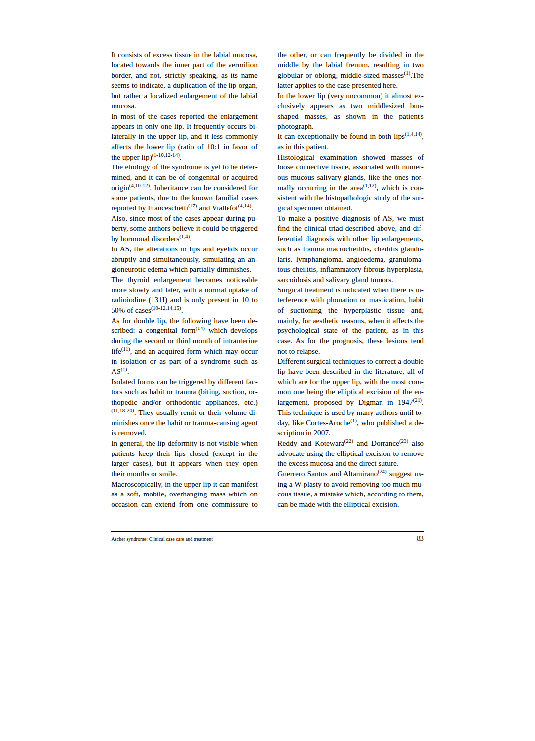It consists of excess tissue in the labial mucosa, located towards the inner part of the vermilion border, and not, strictly speaking, as its name seems to indicate, a duplication of the lip organ, but rather a localized enlargement of the labial mucosa.
In most of the cases reported the enlargement appears in only one lip. It frequently occurs bilaterally in the upper lip, and it less commonly affects the lower lip (ratio of 10:1 in favor of the upper lip)(1-10,12-14).
The etiology of the syndrome is yet to be determined, and it can be of congenital or acquired origin(4,10-12). Inheritance can be considered for some patients, due to the known familial cases reported by Franceschetti(17) and Viallefot(4,14).
Also, since most of the cases appear during puberty, some authors believe it could be triggered by hormonal disorders(1,4).
In AS, the alterations in lips and eyelids occur abruptly and simultaneously, simulating an angioneurotic edema which partially diminishes.
The thyroid enlargement becomes noticeable more slowly and later, with a normal uptake of radioiodine (131I) and is only present in 10 to 50% of cases(10-12,14,15).
As for double lip, the following have been described: a congenital form(14) which develops during the second or third month of intrauterine life(11), and an acquired form which may occur in isolation or as part of a syndrome such as AS(1).
Isolated forms can be triggered by different factors such as habit or trauma (biting, suction, orthopedic and/or orthodontic appliances, etc.)(11,18-20). They usually remit or their volume diminishes once the habit or trauma-causing agent is removed.
In general, the lip deformity is not visible when patients keep their lips closed (except in the larger cases), but it appears when they open their mouths or smile.
Macroscopically, in the upper lip it can manifest as a soft, mobile, overhanging mass which on occasion can extend from one commissure to the other, or can frequently be divided in the middle by the labial frenum, resulting in two globular or oblong, middle-sized masses(1).The latter applies to the case presented here.
In the lower lip (very uncommon) it almost exclusively appears as two middlesized bunshaped masses, as shown in the patient's photograph.
It can exceptionally be found in both lips(1,4,14), as in this patient.
Histological examination showed masses of loose connective tissue, associated with numerous mucous salivary glands, like the ones normally occurring in the area(1,12), which is consistent with the histopathologic study of the surgical specimen obtained.
To make a positive diagnosis of AS, we must find the clinical triad described above, and differential diagnosis with other lip enlargements, such as trauma macrocheilitis, cheilitis glandularis, lymphangioma, angioedema, granulomatous cheilitis, inflammatory fibrous hyperplasia, sarcoidosis and salivary gland tumors.
Surgical treatment is indicated when there is interference with phonation or mastication, habit of suctioning the hyperplastic tissue and, mainly, for aesthetic reasons, when it affects the psychological state of the patient, as in this case. As for the prognosis, these lesions tend not to relapse.
Different surgical techniques to correct a double lip have been described in the literature, all of which are for the upper lip, with the most common one being the elliptical excision of the enlargement, proposed by Digman in 1947(21). This technique is used by many authors until today, like Cortes-Aroche(1), who published a description in 2007.
Reddy and Kotewara(22) and Dorrance(23) also advocate using the elliptical excision to remove the excess mucosa and the direct suture.
Guerrero Santos and Altamirano(24) suggest using a W-plasty to avoid removing too much mucous tissue, a mistake which, according to them, can be made with the elliptical excision.
Ascher syndrome: Clinical case care and treatment 83